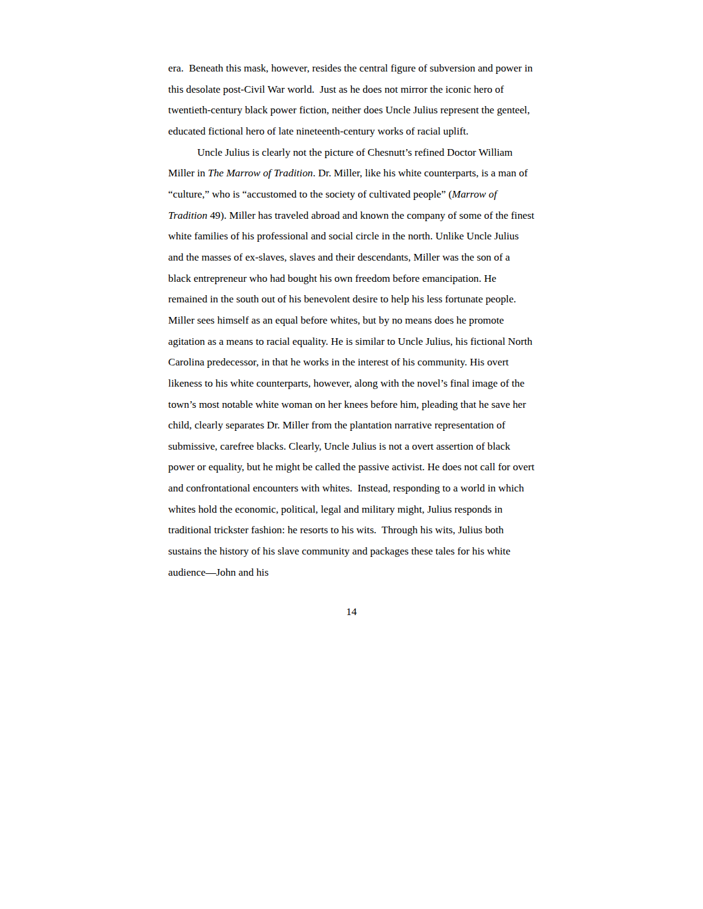era. Beneath this mask, however, resides the central figure of subversion and power in this desolate post-Civil War world. Just as he does not mirror the iconic hero of twentieth-century black power fiction, neither does Uncle Julius represent the genteel, educated fictional hero of late nineteenth-century works of racial uplift.
Uncle Julius is clearly not the picture of Chesnutt’s refined Doctor William Miller in The Marrow of Tradition. Dr. Miller, like his white counterparts, is a man of “culture,” who is “accustomed to the society of cultivated people” (Marrow of Tradition 49). Miller has traveled abroad and known the company of some of the finest white families of his professional and social circle in the north. Unlike Uncle Julius and the masses of ex-slaves, slaves and their descendants, Miller was the son of a black entrepreneur who had bought his own freedom before emancipation. He remained in the south out of his benevolent desire to help his less fortunate people. Miller sees himself as an equal before whites, but by no means does he promote agitation as a means to racial equality. He is similar to Uncle Julius, his fictional North Carolina predecessor, in that he works in the interest of his community. His overt likeness to his white counterparts, however, along with the novel’s final image of the town’s most notable white woman on her knees before him, pleading that he save her child, clearly separates Dr. Miller from the plantation narrative representation of submissive, carefree blacks. Clearly, Uncle Julius is not a overt assertion of black power or equality, but he might be called the passive activist. He does not call for overt and confrontational encounters with whites. Instead, responding to a world in which whites hold the economic, political, legal and military might, Julius responds in traditional trickster fashion: he resorts to his wits. Through his wits, Julius both sustains the history of his slave community and packages these tales for his white audience—John and his
14